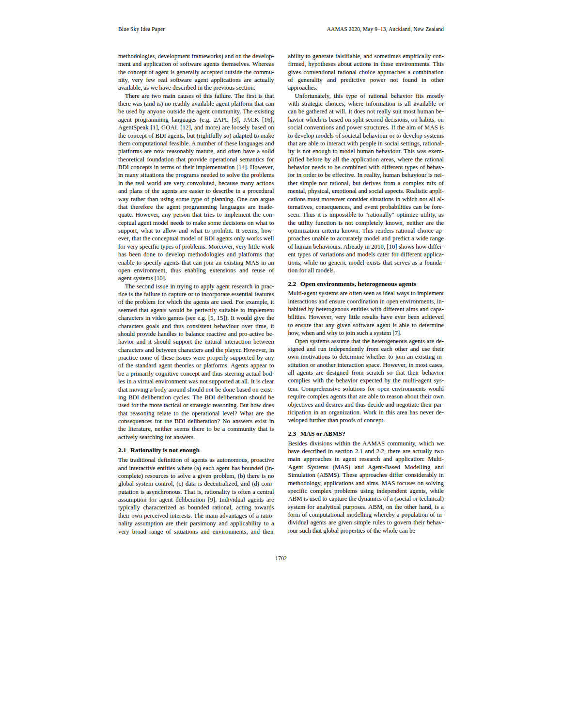Blue Sky Idea Paper
AAMAS 2020, May 9–13, Auckland, New Zealand
methodologies, development frameworks) and on the development and application of software agents themselves. Whereas the concept of agent is generally accepted outside the community, very few real software agent applications are actually available, as we have described in the previous section.
There are two main causes of this failure. The first is that there was (and is) no readily available agent platform that can be used by anyone outside the agent community. The existing agent programming languages (e.g. 2APL [3], JACK [16], AgentSpeak [1], GOAL [12], and more) are loosely based on the concept of BDI agents, but (rightfully so) adapted to make them computational feasible. A number of these languages and platforms are now reasonably mature, and often have a solid theoretical foundation that provide operational semantics for BDI concepts in terms of their implementation [14]. However, in many situations the programs needed to solve the problems in the real world are very convoluted, because many actions and plans of the agents are easier to describe in a procedural way rather than using some type of planning. One can argue that therefore the agent programming languages are inadequate. However, any person that tries to implement the conceptual agent model needs to make some decisions on what to support, what to allow and what to prohibit. It seems, however, that the conceptual model of BDI agents only works well for very specific types of problems. Moreover, very little work has been done to develop methodologies and platforms that enable to specify agents that can join an existing MAS in an open environment, thus enabling extensions and reuse of agent systems [10].
The second issue in trying to apply agent research in practice is the failure to capture or to incorporate essential features of the problem for which the agents are used. For example, it seemed that agents would be perfectly suitable to implement characters in video games (see e.g. [5, 15]). It would give the characters goals and thus consistent behaviour over time, it should provide handles to balance reactive and pro-active behavior and it should support the natural interaction between characters and between characters and the player. However, in practice none of these issues were properly supported by any of the standard agent theories or platforms. Agents appear to be a primarily cognitive concept and thus steering actual bodies in a virtual environment was not supported at all. It is clear that moving a body around should not be done based on existing BDI deliberation cycles. The BDI deliberation should be used for the more tactical or strategic reasoning. But how does that reasoning relate to the operational level? What are the consequences for the BDI deliberation? No answers exist in the literature, neither seems there to be a community that is actively searching for answers.
2.1 Rationality is not enough
The traditional definition of agents as autonomous, proactive and interactive entities where (a) each agent has bounded (incomplete) resources to solve a given problem, (b) there is no global system control, (c) data is decentralized, and (d) computation is asynchronous. That is, rationality is often a central assumption for agent deliberation [9]. Individual agents are typically characterized as bounded rational, acting towards their own perceived interests. The main advantages of a rationality assumption are their parsimony and applicability to a very broad range of situations and environments, and their ability to generate falsifiable, and sometimes empirically confirmed, hypotheses about actions in these environments. This gives conventional rational choice approaches a combination of generality and predictive power not found in other approaches.
Unfortunately, this type of rational behavior fits mostly with strategic choices, where information is all available or can be gathered at will. It does not really suit most human behavior which is based on split second decisions, on habits, on social conventions and power structures. If the aim of MAS is to develop models of societal behaviour or to develop systems that are able to interact with people in social settings, rationality is not enough to model human behaviour. This was exemplified before by all the application areas, where the rational behavior needs to be combined with different types of behavior in order to be effective. In reality, human behaviour is neither simple nor rational, but derives from a complex mix of mental, physical, emotional and social aspects. Realistic applications must moreover consider situations in which not all alternatives, consequences, and event probabilities can be foreseen. Thus it is impossible to "rationally" optimize utility, as the utility function is not completely known, neither are the optimization criteria known. This renders rational choice approaches unable to accurately model and predict a wide range of human behaviours. Already in 2010, [10] shows how different types of variations and models cater for different applications, while no generic model exists that serves as a foundation for all models.
2.2 Open environments, heterogeneous agents
Multi-agent systems are often seen as ideal ways to implement interactions and ensure coordination in open environments, inhabited by heterogenous entities with different aims and capabilities. However, very little results have ever been achieved to ensure that any given software agent is able to determine how, when and why to join such a system [7].
Open systems assume that the heterogeneous agents are designed and run independently from each other and use their own motivations to determine whether to join an existing institution or another interaction space. However, in most cases, all agents are designed from scratch so that their behavior complies with the behavior expected by the multi-agent system. Comprehensive solutions for open environments would require complex agents that are able to reason about their own objectives and desires and thus decide and negotiate their participation in an organization. Work in this area has never developed further than proofs of concept.
2.3 MAS or ABMS?
Besides divisions within the AAMAS community, which we have described in section 2.1 and 2.2, there are actually two main approaches in agent research and application: Multi-Agent Systems (MAS) and Agent-Based Modelling and Simulation (ABMS). These approaches differ considerably in methodology, applications and aims. MAS focuses on solving specific complex problems using independent agents, while ABM is used to capture the dynamics of a (social or technical) system for analytical purposes. ABM, on the other hand, is a form of computational modelling whereby a population of individual agents are given simple rules to govern their behaviour such that global properties of the whole can be
1702